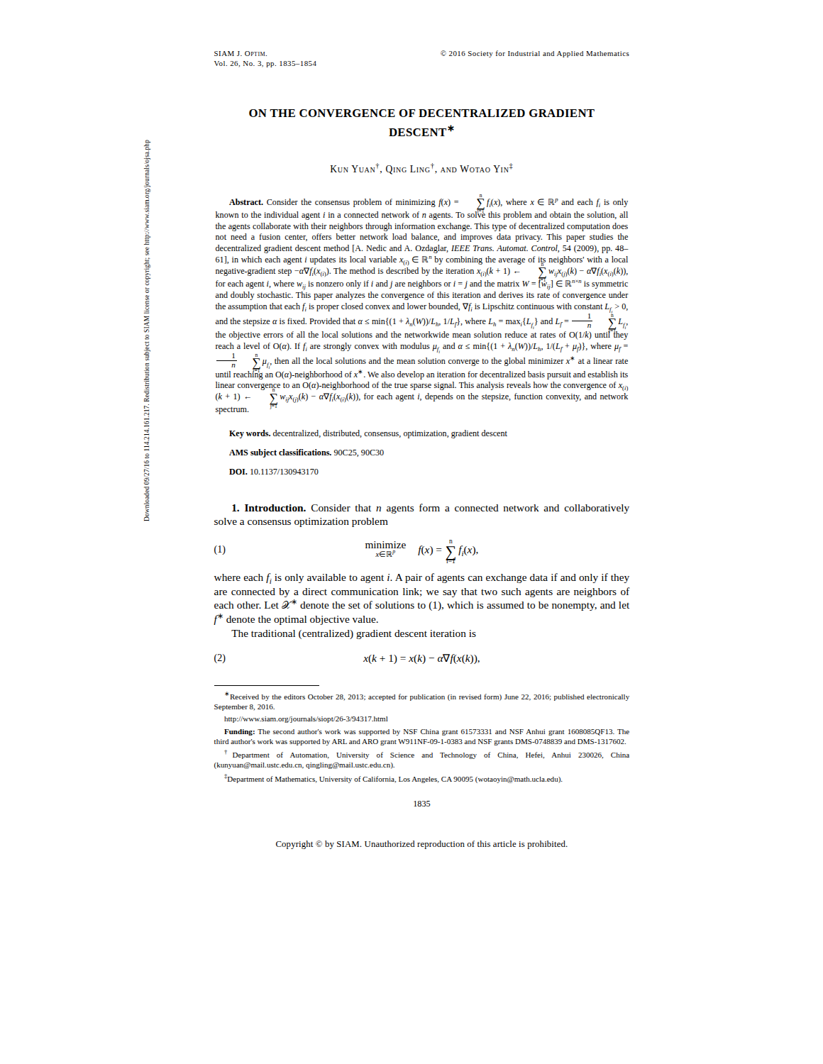Downloaded 09/27/16 to 114.214.161.217. Redistribution subject to SIAM license or copyright; see http://www.siam.org/journals/ojsa.php
SIAM J. Optim.
Vol. 26, No. 3, pp. 1835–1854
© 2016 Society for Industrial and Applied Mathematics
On the Convergence of Decentralized Gradient
Descent∗
Kun Yuan†, Qing Ling†, and Wotao Yin‡
Abstract. Consider the consensus problem of minimizing f(x) = n∑i=1 fi(x), where x ∈ ℝp and each fi is only known to the individual agent i in a connected network of n agents. To solve this problem and obtain the solution, all the agents collaborate with their neighbors through information exchange. This type of decentralized computation does not need a fusion center, offers better network load balance, and improves data privacy. This paper studies the decentralized gradient descent method [A. Nedic and A. Ozdaglar, IEEE Trans. Automat. Control, 54 (2009), pp. 48–61], in which each agent i updates its local variable x(i) ∈ ℝn by combining the average of its neighbors' with a local negative-gradient step −α∇fi(x(i)). The method is described by the iteration x(i)(k + 1) ← n∑j=1 wijx(j)(k) − α∇fi(x(i)(k)), for each agent i, where wij is nonzero only if i and j are neighbors or i = j and the matrix W = [wij] ∈ ℝn×n is symmetric and doubly stochastic. This paper analyzes the convergence of this iteration and derives its rate of convergence under the assumption that each fi is proper closed convex and lower bounded, ∇fi is Lipschitz continuous with constant Lfi > 0, and the stepsize α is fixed. Provided that α ≤ min{(1 + λn(W))/Lh, 1/Lf̄}, where Lh = maxi{Lfi} and Lf̄ = 1 n n∑i=1 Lfi, the objective errors of all the local solutions and the networkwide mean solution reduce at rates of O(1/k) until they reach a level of O(α). If fi are strongly convex with modulus μfi and α ≤ min{(1 + λn(W))/Lh, 1/(Lf̄ + μf̄)}, where μf̄ = 1 n n∑i=1 μfi, then all the local solutions and the mean solution converge to the global minimizer x∗ at a linear rate until reaching an O(α)-neighborhood of x∗. We also develop an iteration for decentralized basis pursuit and establish its linear convergence to an O(α)-neighborhood of the true sparse signal. This analysis reveals how the convergence of x(i)(k + 1) ← n∑j=1 wijx(j)(k) − α∇fi(x(i)(k)), for each agent i, depends on the stepsize, function convexity, and network spectrum.
Key words. decentralized, distributed, consensus, optimization, gradient descent
AMS subject classifications. 90C25, 90C30
DOI. 10.1137/130943170
1. Introduction. Consider that n agents form a connected network and collaboratively solve a consensus optimization problem
(1) minimize x∈ℝp f(x) = n∑i=1 fi(x),
where each fi is only available to agent i. A pair of agents can exchange data if and only if they are connected by a direct communication link; we say that two such agents are neighbors of each other. Let 𝒳∗ denote the set of solutions to (1), which is assumed to be nonempty, and let f∗ denote the optimal objective value.
The traditional (centralized) gradient descent iteration is
(2) x(k + 1) = x(k) − α∇f(x(k)),
∗Received by the editors October 28, 2013; accepted for publication (in revised form) June 22, 2016; published electronically September 8, 2016.
http://www.siam.org/journals/siopt/26-3/94317.html
Funding: The second author's work was supported by NSF China grant 61573331 and NSF Anhui grant 1608085QF13. The third author's work was supported by ARL and ARO grant W911NF-09-1-0383 and NSF grants DMS-0748839 and DMS-1317602.
†Department of Automation, University of Science and Technology of China, Hefei, Anhui 230026, China (kunyuan@mail.ustc.edu.cn, qingling@mail.ustc.edu.cn).
‡Department of Mathematics, University of California, Los Angeles, CA 90095 (wotaoyin@math.ucla.edu).
1835
Copyright © by SIAM. Unauthorized reproduction of this article is prohibited.